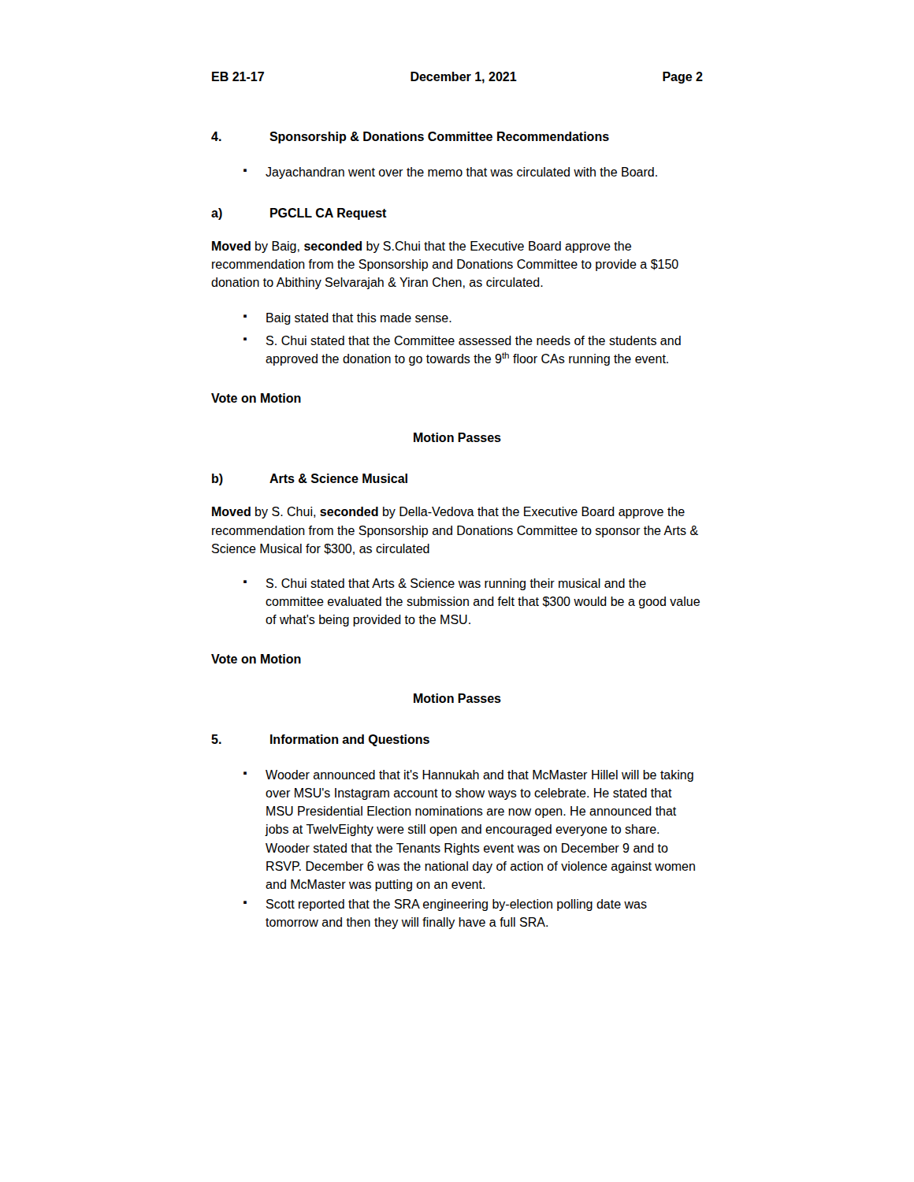EB 21-17
December 1, 2021
Page 2
4. Sponsorship & Donations Committee Recommendations
Jayachandran went over the memo that was circulated with the Board.
a) PGCLL CA Request
Moved by Baig, seconded by S.Chui that the Executive Board approve the recommendation from the Sponsorship and Donations Committee to provide a $150 donation to Abithiny Selvarajah & Yiran Chen, as circulated.
Baig stated that this made sense.
S. Chui stated that the Committee assessed the needs of the students and approved the donation to go towards the 9th floor CAs running the event.
Vote on Motion
Motion Passes
b) Arts & Science Musical
Moved by S. Chui, seconded by Della-Vedova that the Executive Board approve the recommendation from the Sponsorship and Donations Committee to sponsor the Arts & Science Musical for $300, as circulated
S. Chui stated that Arts & Science was running their musical and the committee evaluated the submission and felt that $300 would be a good value of what's being provided to the MSU.
Vote on Motion
Motion Passes
5. Information and Questions
Wooder announced that it's Hannukah and that McMaster Hillel will be taking over MSU's Instagram account to show ways to celebrate. He stated that MSU Presidential Election nominations are now open. He announced that jobs at TwelvEighty were still open and encouraged everyone to share. Wooder stated that the Tenants Rights event was on December 9 and to RSVP. December 6 was the national day of action of violence against women and McMaster was putting on an event.
Scott reported that the SRA engineering by-election polling date was tomorrow and then they will finally have a full SRA.